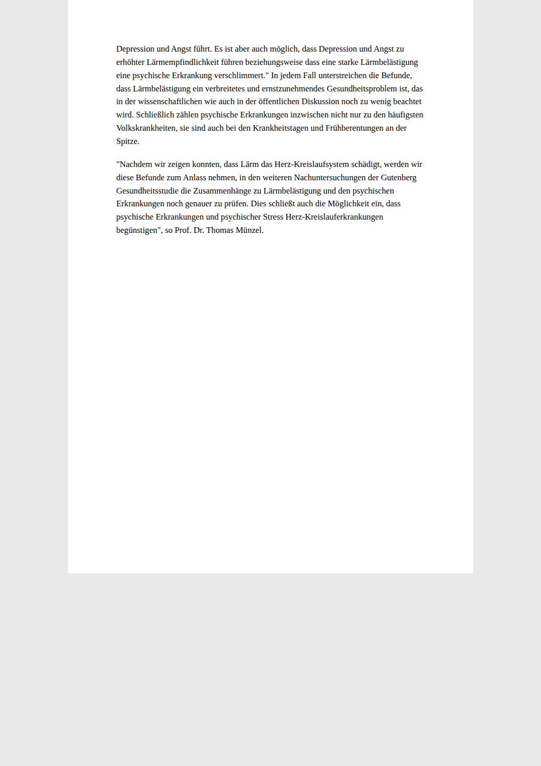Depression und Angst führt. Es ist aber auch möglich, dass Depression und Angst zu erhöhter Lärmempfindlichkeit führen beziehungsweise dass eine starke Lärmbelästigung eine psychische Erkrankung verschlimmert." In jedem Fall unterstreichen die Befunde, dass Lärmbelästigung ein verbreitetes und ernstzunehmendes Gesundheitsproblem ist, das in der wissenschaftlichen wie auch in der öffentlichen Diskussion noch zu wenig beachtet wird. Schließlich zählen psychische Erkrankungen inzwischen nicht nur zu den häufigsten Volkskrankheiten, sie sind auch bei den Krankheitstagen und Frühberentungen an der Spitze.
"Nachdem wir zeigen konnten, dass Lärm das Herz-Kreislaufsystem schädigt, werden wir diese Befunde zum Anlass nehmen, in den weiteren Nachuntersuchungen der Gutenberg Gesundheitsstudie die Zusammenhänge zu Lärmbelästigung und den psychischen Erkrankungen noch genauer zu prüfen. Dies schließt auch die Möglichkeit ein, dass psychische Erkrankungen und psychischer Stress Herz-Kreislauferkrankungen begünstigen", so Prof. Dr. Thomas Münzel.